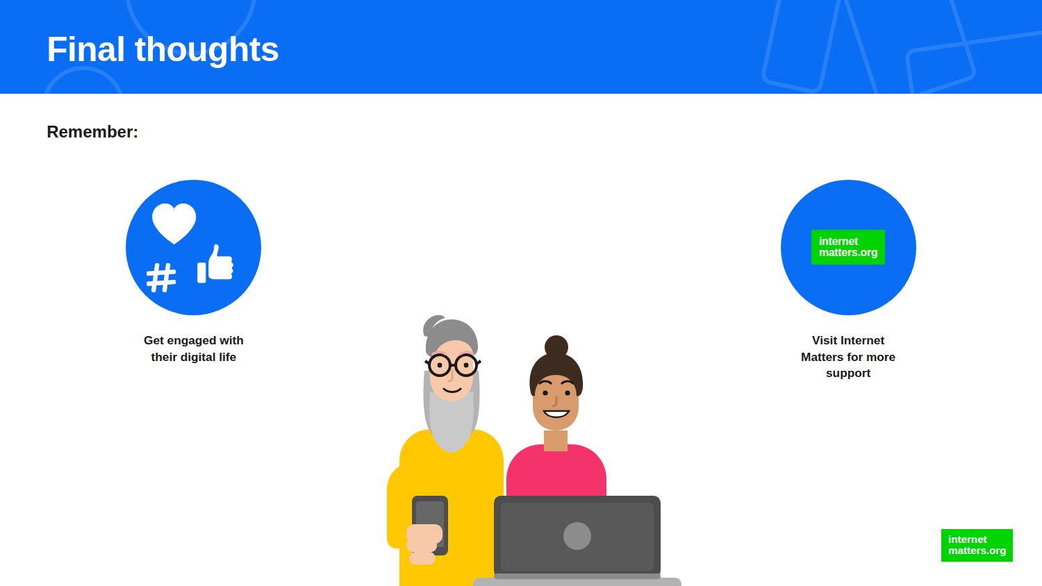Final thoughts
Remember:
Get engaged with their digital life
internet
matters. org
Visit Internet Matters for more support
internet
matters. org